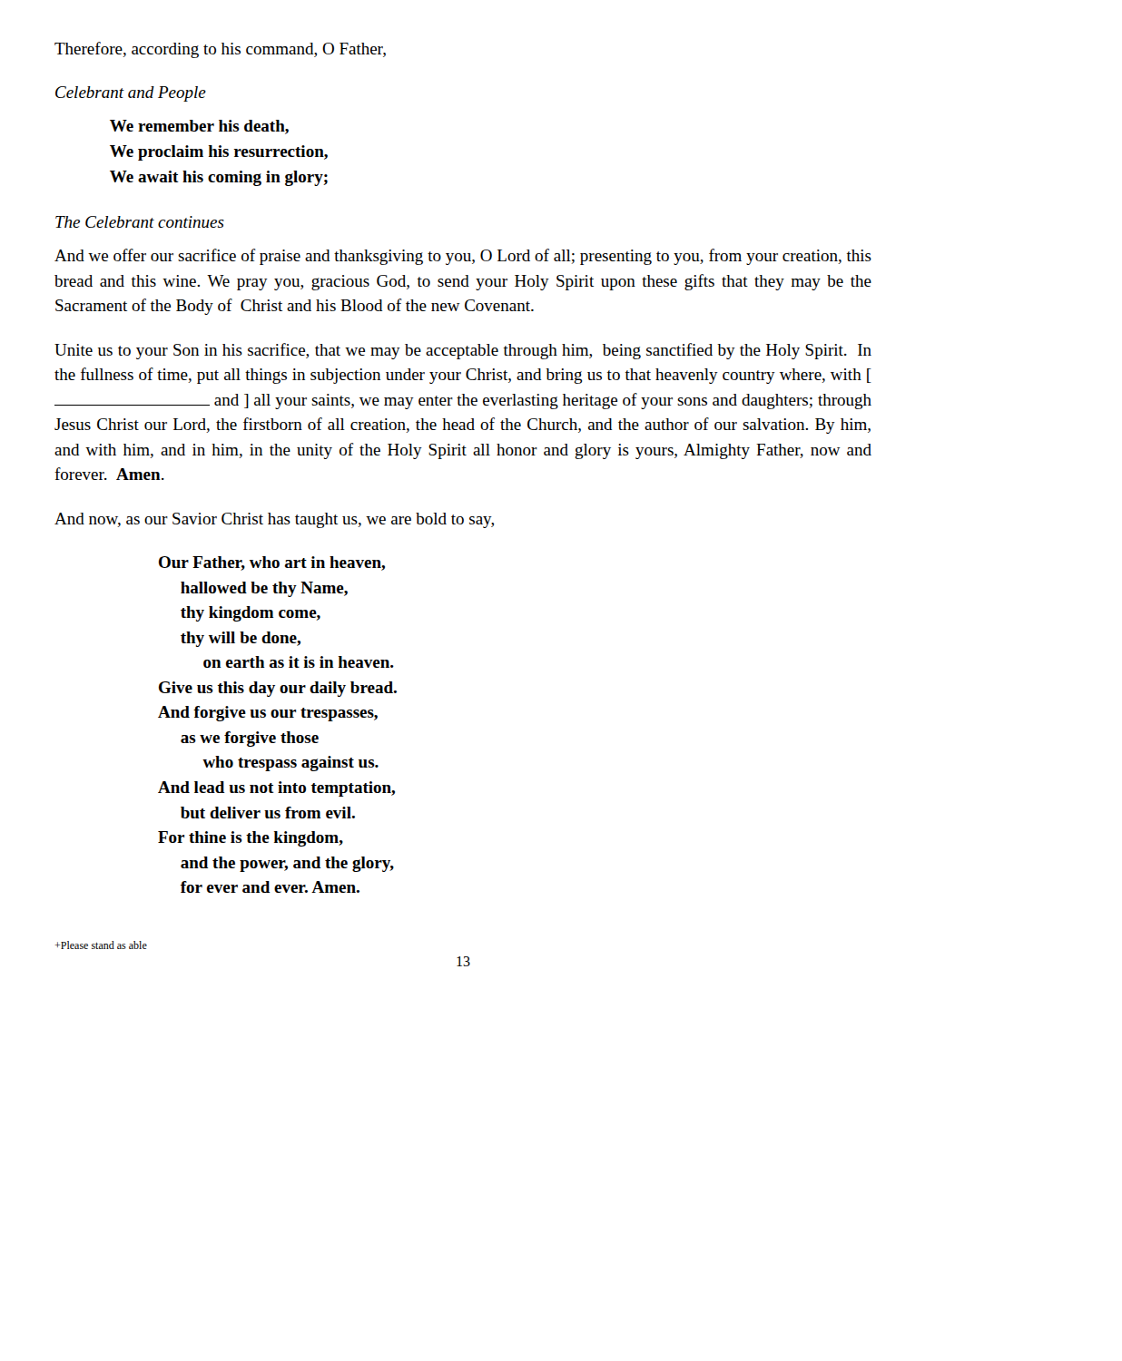Therefore, according to his command, O Father,
Celebrant and People
We remember his death, We proclaim his resurrection, We await his coming in glory;
The Celebrant continues
And we offer our sacrifice of praise and thanksgiving to you, O Lord of all; presenting to you, from your creation, this bread and this wine. We pray you, gracious God, to send your Holy Spirit upon these gifts that they may be the Sacrament of the Body of Christ and his Blood of the new Covenant.
Unite us to your Son in his sacrifice, that we may be acceptable through him, being sanctified by the Holy Spirit. In the fullness of time, put all things in subjection under your Christ, and bring us to that heavenly country where, with [ and ] all your saints, we may enter the everlasting heritage of your sons and daughters; through Jesus Christ our Lord, the firstborn of all creation, the head of the Church, and the author of our salvation. By him, and with him, and in him, in the unity of the Holy Spirit all honor and glory is yours, Almighty Father, now and forever. Amen.
And now, as our Savior Christ has taught us, we are bold to say,
Our Father, who art in heaven, hallowed be thy Name, thy kingdom come, thy will be done, on earth as it is in heaven. Give us this day our daily bread. And forgive us our trespasses, as we forgive those who trespass against us. And lead us not into temptation, but deliver us from evil. For thine is the kingdom, and the power, and the glory, for ever and ever. Amen.
+Please stand as able
13